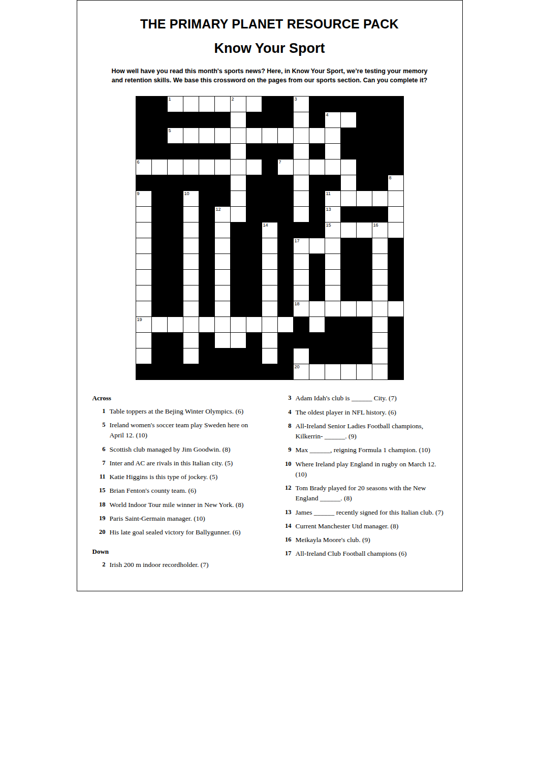THE PRIMARY PLANET RESOURCE PACK
Know Your Sport
How well have you read this month's sports news? Here, in Know Your Sport, we’re testing your memory and retention skills. We base this crossword on the pages from our sports section. Can you complete it?
| | | 1 | | | | 2 | | | | 3 | | | | | | |
| | | | | | | | | | | | | 4 | | | | |
| | | 5 | | | | | | | | | | | | | | |
| 6 | | | | | | | | | 7 | | | | | | | |
| | | | | | | | | | | | | | | | | 8 |
| 9 | | | 10 | | | | | | | | | 11 | | | | |
| | | | | | 12 | | | | | | | 13 | | | | |
| | | | | | | | | 14 | | | | 15 | | | 16 | |
| | | | | | | | | | | 17 | | | | | | |
| | | | | | | | | | | 18 | | | | | | |
| 19 | | | | | | | | | | | | | | | | |
| | | | | | | | | | | 20 | | | | | | |
Across
1 Table toppers at the Bejing Winter Olympics. (6)
5 Ireland women's soccer team play Sweden here on April 12. (10)
6 Scottish club managed by Jim Goodwin. (8)
7 Inter and AC are rivals in this Italian city. (5)
11 Katie Higgins is this type of jockey. (5)
15 Brian Fenton's county team. (6)
18 World Indoor Tour mile winner in New York. (8)
19 Paris Saint-Germain manager. (10)
20 His late goal sealed victory for Ballygunner. (6)
Down
2 Irish 200 m indoor recordholder. (7)
3 Adam Idah's club is ______ City. (7)
4 The oldest player in NFL history. (6)
8 All-Ireland Senior Ladies Football champions, Kilkerrin- ______. (9)
9 Max ______, reigning Formula 1 champion. (10)
10 Where Ireland play England in rugby on March 12. (10)
12 Tom Brady played for 20 seasons with the New England ______. (8)
13 James ______ recently signed for this Italian club. (7)
14 Current Manchester Utd manager. (8)
16 Meikayla Moore's club. (9)
17 All-Ireland Club Football champions (6)